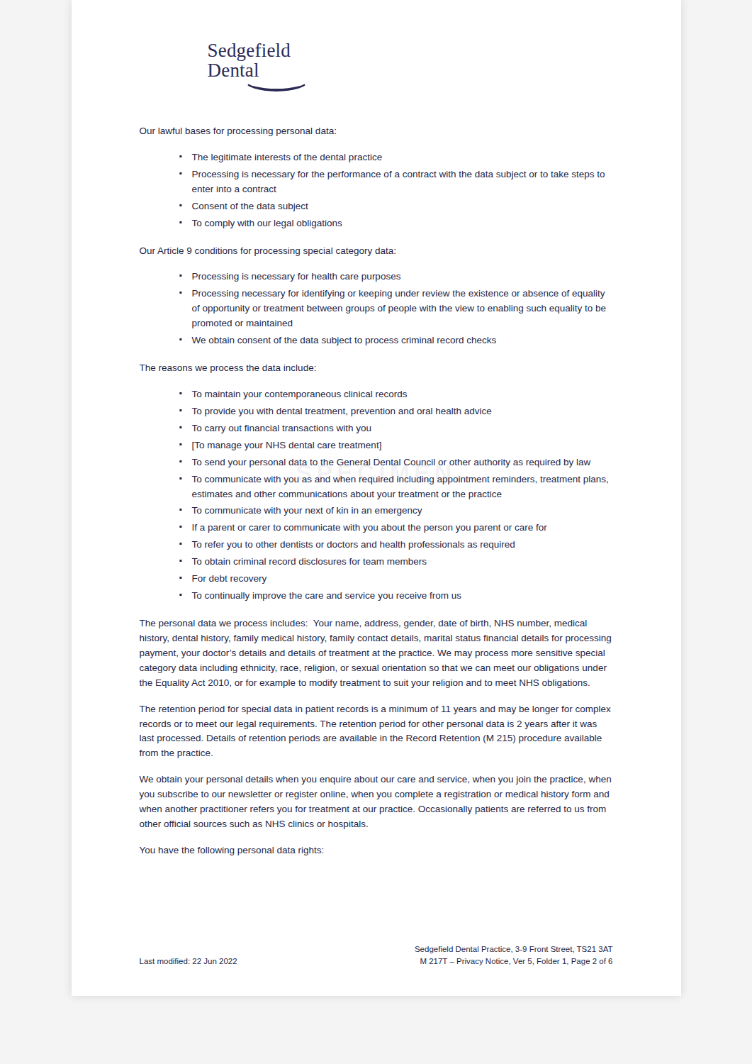Sedgefield Dental
SPECIMEN
Our lawful bases for processing personal data:
The legitimate interests of the dental practice
Processing is necessary for the performance of a contract with the data subject or to take steps to enter into a contract
Consent of the data subject
To comply with our legal obligations
Our Article 9 conditions for processing special category data:
Processing is necessary for health care purposes
Processing necessary for identifying or keeping under review the existence or absence of equality of opportunity or treatment between groups of people with the view to enabling such equality to be promoted or maintained
We obtain consent of the data subject to process criminal record checks
The reasons we process the data include:
To maintain your contemporaneous clinical records
To provide you with dental treatment, prevention and oral health advice
To carry out financial transactions with you
[To manage your NHS dental care treatment]
To send your personal data to the General Dental Council or other authority as required by law
To communicate with you as and when required including appointment reminders, treatment plans, estimates and other communications about your treatment or the practice
To communicate with your next of kin in an emergency
If a parent or carer to communicate with you about the person you parent or care for
To refer you to other dentists or doctors and health professionals as required
To obtain criminal record disclosures for team members
For debt recovery
To continually improve the care and service you receive from us
The personal data we process includes: Your name, address, gender, date of birth, NHS number, medical history, dental history, family medical history, family contact details, marital status financial details for processing payment, your doctor’s details and details of treatment at the practice. We may process more sensitive special category data including ethnicity, race, religion, or sexual orientation so that we can meet our obligations under the Equality Act 2010, or for example to modify treatment to suit your religion and to meet NHS obligations.
The retention period for special data in patient records is a minimum of 11 years and may be longer for complex records or to meet our legal requirements. The retention period for other personal data is 2 years after it was last processed. Details of retention periods are available in the Record Retention (M 215) procedure available from the practice.
We obtain your personal details when you enquire about our care and service, when you join the practice, when you subscribe to our newsletter or register online, when you complete a registration or medical history form and when another practitioner refers you for treatment at our practice. Occasionally patients are referred to us from other official sources such as NHS clinics or hospitals.
You have the following personal data rights:
Last modified: 22 Jun 2022
Sedgefield Dental Practice, 3-9 Front Street, TS21 3AT
M 217T – Privacy Notice, Ver 5, Folder 1, Page 2 of 6